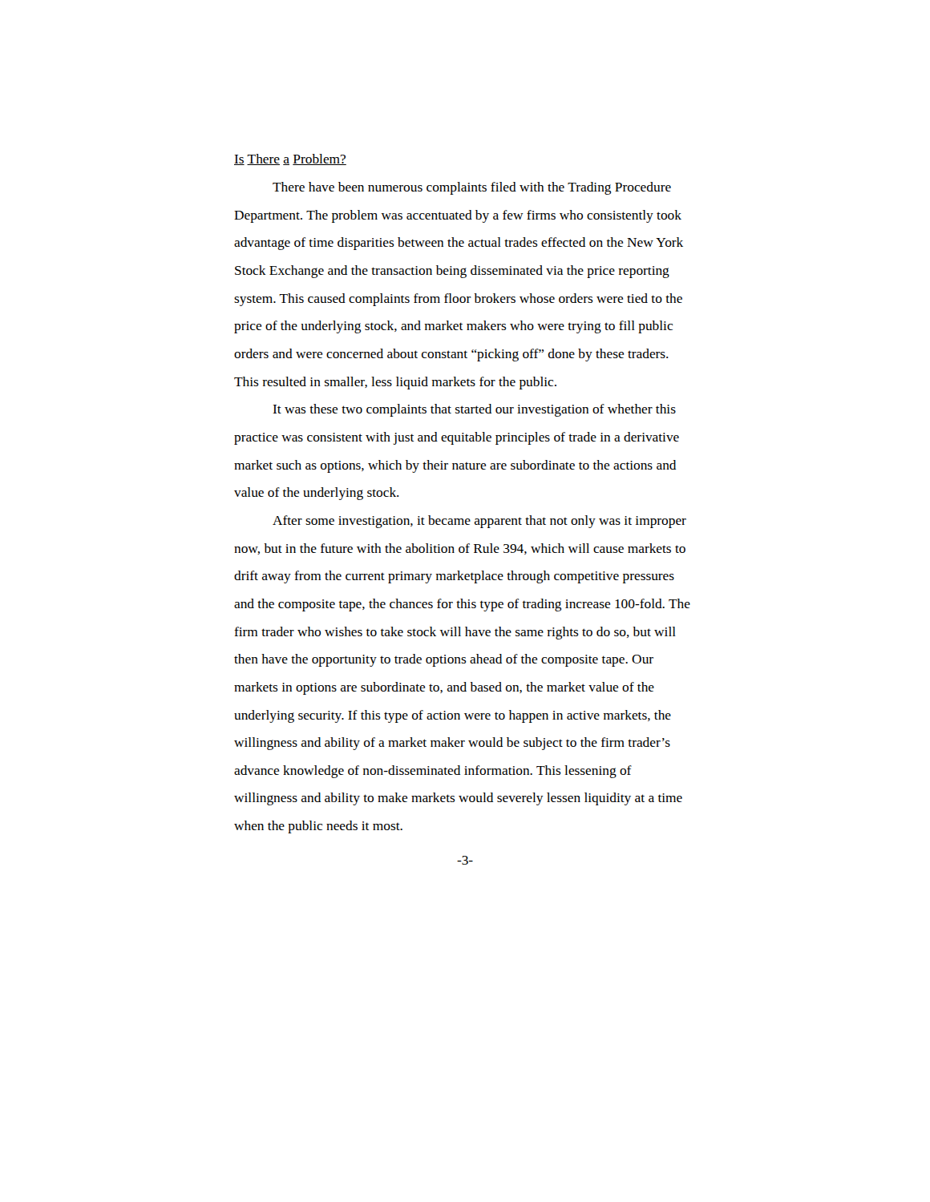Is There a Problem?
There have been numerous complaints filed with the Trading Procedure Department. The problem was accentuated by a few firms who consistently took advantage of time disparities between the actual trades effected on the New York Stock Exchange and the transaction being disseminated via the price reporting system. This caused complaints from floor brokers whose orders were tied to the price of the underlying stock, and market makers who were trying to fill public orders and were concerned about constant “picking off” done by these traders. This resulted in smaller, less liquid markets for the public.
It was these two complaints that started our investigation of whether this practice was consistent with just and equitable principles of trade in a derivative market such as options, which by their nature are subordinate to the actions and value of the underlying stock.
After some investigation, it became apparent that not only was it improper now, but in the future with the abolition of Rule 394, which will cause markets to drift away from the current primary marketplace through competitive pressures and the composite tape, the chances for this type of trading increase 100-fold. The firm trader who wishes to take stock will have the same rights to do so, but will then have the opportunity to trade options ahead of the composite tape. Our markets in options are subordinate to, and based on, the market value of the underlying security. If this type of action were to happen in active markets, the willingness and ability of a market maker would be subject to the firm trader’s advance knowledge of non-disseminated information. This lessening of willingness and ability to make markets would severely lessen liquidity at a time when the public needs it most.
-3-